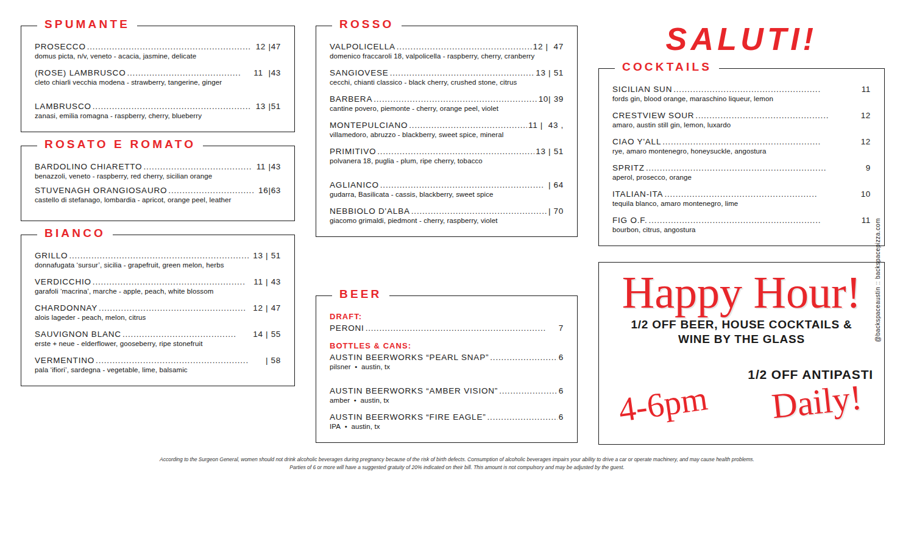SPUMANTE
PROSECCO ........................................................... 12 |47
domus picta, n/v, veneto - acacia, jasmine, delicate
(ROSE) LAMBRUSCO ......................................... 11 |43
cleto chiarli vecchia modena - strawberry, tangerine, ginger
LAMBRUSCO ......................................................... 13 |51
zanasi, emilia romagna - raspberry, cherry, blueberry
ROSATO E ROMATO
BARDOLINO CHIARETTO ....................................... 11 |43
benazzoli, veneto - raspberry, red cherry, sicilian orange
STUVENAGH ORANGIOSAURO ............................... 16|63
castello di stefanago, lombardia - apricot, orange peel, leather
BIANCO
GRILLO ................................................................. 13 | 51
donnafugata ‘sursur’, sicilia - grapefruit, green melon, herbs
VERDICCHIO ....................................................... 11 | 43
garafoli ‘macrina’, marche - apple, peach, white blossom
CHARDONNAY ..................................................... 12 | 47
alois lageder - peach, melon, citrus
SAUVIGNON BLANC ......................................... 14 | 55
erste + neue - elderflower, gooseberry, ripe stonefruit
VERMENTINO ....................................................... | 58
pala ‘ifiori’, sardegna - vegetable, lime, balsamic
ROSSO
VALPOLICELLA ....................................................... 12 | 47
domenico fraccaroli 18, valpolicella - raspberry, cherry, cranberry
SANGIOVESE ......................................................... 13 | 51
cecchi, chianti classico - black cherry, crushed stone, citrus
BARBERA ............................................................. 10| 39
cantine povero, piemonte - cherry, orange peel, violet
MONTEPULCIANO ..................................................... 11 | 43 ,
villamedoro, abruzzo - blackberry, sweet spice, mineral
PRIMITIVO ........................................................... 13 | 51
polvanera 18, puglia - plum, ripe cherry, tobacco
AGLIANICO ........................................................... | 64
gudarra, Basilicata - cassis, blackberry, sweet spice
NEBBIOLO D'ALBA ................................................. | 70
giacomo grimaldi, piedmont - cherry, raspberry, violet
BEER
DRAFT:
PERONI ................................................................. 7
BOTTLES & CANS:
AUSTIN BEERWORKS “PEARL SNAP” ........................... 6
pilsner • austin, tx
AUSTIN BEERWORKS “AMBER VISION” ....................... 6
amber • austin, tx
AUSTIN BEERWORKS “FIRE EAGLE” ............................ 6
IPA • austin, tx
SALUTI!
COCKTAILS
SICILIAN SUN ..................................................... 11
fords gin, blood orange, maraschino liqueur, lemon
CRESTVIEW SOUR ................................................ 12
amaro, austin still gin, lemon, luxardo
CIAO Y'ALL ......................................................... 12
rye, amaro montenegro, honeysuckle, angostura
SPRITZ ................................................................. 9
aperol, prosecco, orange
ITALIAN-ITA ....................................................... 10
tequila blanco, amaro montenegro, lime
FIG O.F. .............................................................. 11
bourbon, citrus, angostura
Happy Hour!
1/2 OFF BEER, HOUSE COCKTAILS &
WINE BY THE GLASS
4-6pm
1/2 OFF ANTIPASTI
Daily!
@backspaceaustin :: backspacepizza.com
According to the Surgeon General, women should not drink alcoholic beverages during pregnancy because of the risk of birth defects. Consumption of alcoholic beverages impairs your ability to drive a car or operate machinery, and may cause health problems.
Parties of 6 or more will have a suggested gratuity of 20% indicated on their bill. This amount is not compulsory and may be adjusted by the guest.